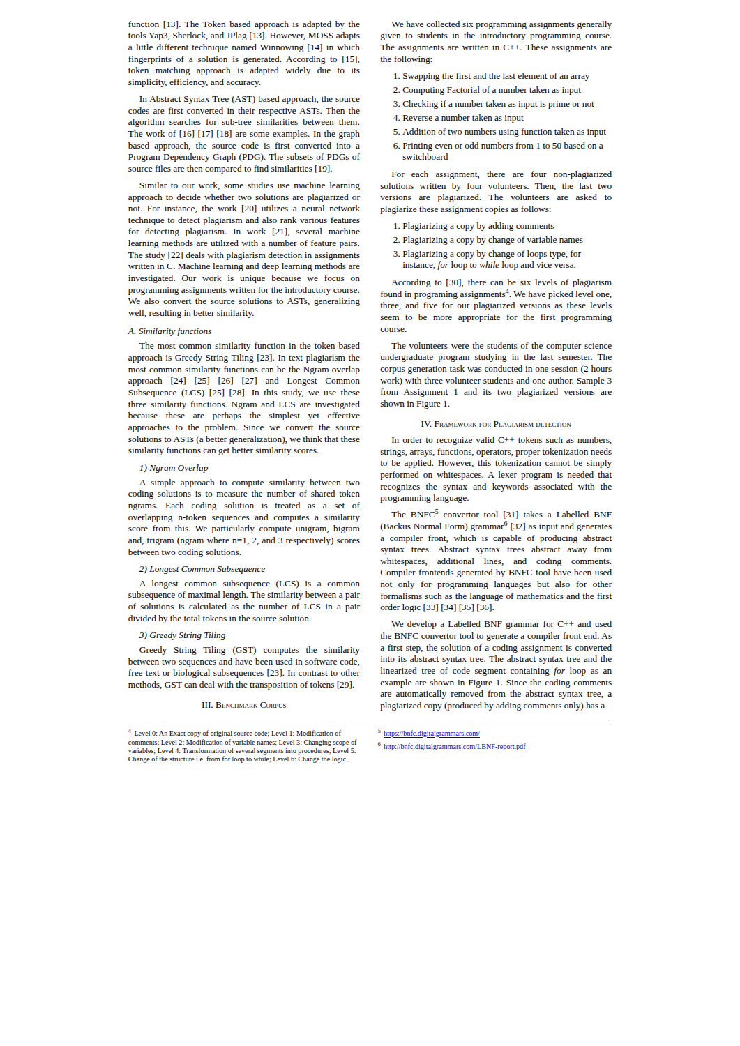function [13]. The Token based approach is adapted by the tools Yap3, Sherlock, and JPlag [13]. However, MOSS adapts a little different technique named Winnowing [14] in which fingerprints of a solution is generated. According to [15], token matching approach is adapted widely due to its simplicity, efficiency, and accuracy.
In Abstract Syntax Tree (AST) based approach, the source codes are first converted in their respective ASTs. Then the algorithm searches for sub-tree similarities between them. The work of [16] [17] [18] are some examples. In the graph based approach, the source code is first converted into a Program Dependency Graph (PDG). The subsets of PDGs of source files are then compared to find similarities [19].
Similar to our work, some studies use machine learning approach to decide whether two solutions are plagiarized or not. For instance, the work [20] utilizes a neural network technique to detect plagiarism and also rank various features for detecting plagiarism. In work [21], several machine learning methods are utilized with a number of feature pairs. The study [22] deals with plagiarism detection in assignments written in C. Machine learning and deep learning methods are investigated. Our work is unique because we focus on programming assignments written for the introductory course. We also convert the source solutions to ASTs, generalizing well, resulting in better similarity.
A. Similarity functions
The most common similarity function in the token based approach is Greedy String Tiling [23]. In text plagiarism the most common similarity functions can be the Ngram overlap approach [24] [25] [26] [27] and Longest Common Subsequence (LCS) [25] [28]. In this study, we use these three similarity functions. Ngram and LCS are investigated because these are perhaps the simplest yet effective approaches to the problem. Since we convert the source solutions to ASTs (a better generalization), we think that these similarity functions can get better similarity scores.
1) Ngram Overlap
A simple approach to compute similarity between two coding solutions is to measure the number of shared token ngrams. Each coding solution is treated as a set of overlapping n-token sequences and computes a similarity score from this. We particularly compute unigram, bigram and, trigram (ngram where n=1, 2, and 3 respectively) scores between two coding solutions.
2) Longest Common Subsequence
A longest common subsequence (LCS) is a common subsequence of maximal length. The similarity between a pair of solutions is calculated as the number of LCS in a pair divided by the total tokens in the source solution.
3) Greedy String Tiling
Greedy String Tiling (GST) computes the similarity between two sequences and have been used in software code, free text or biological subsequences [23]. In contrast to other methods, GST can deal with the transposition of tokens [29].
III. Benchmark Corpus
We have collected six programming assignments generally given to students in the introductory programming course. The assignments are written in C++. These assignments are the following:
Swapping the first and the last element of an array
Computing Factorial of a number taken as input
Checking if a number taken as input is prime or not
Reverse a number taken as input
Addition of two numbers using function taken as input
Printing even or odd numbers from 1 to 50 based on a switchboard
For each assignment, there are four non-plagiarized solutions written by four volunteers. Then, the last two versions are plagiarized. The volunteers are asked to plagiarize these assignment copies as follows:
Plagiarizing a copy by adding comments
Plagiarizing a copy by change of variable names
Plagiarizing a copy by change of loops type, for instance, for loop to while loop and vice versa.
According to [30], there can be six levels of plagiarism found in programing assignments4. We have picked level one, three, and five for our plagiarized versions as these levels seem to be more appropriate for the first programming course.
The volunteers were the students of the computer science undergraduate program studying in the last semester. The corpus generation task was conducted in one session (2 hours work) with three volunteer students and one author. Sample 3 from Assignment 1 and its two plagiarized versions are shown in Figure 1.
IV. Framework for Plagiarism detection
In order to recognize valid C++ tokens such as numbers, strings, arrays, functions, operators, proper tokenization needs to be applied. However, this tokenization cannot be simply performed on whitespaces. A lexer program is needed that recognizes the syntax and keywords associated with the programming language.
The BNFC5 convertor tool [31] takes a Labelled BNF (Backus Normal Form) grammar6 [32] as input and generates a compiler front, which is capable of producing abstract syntax trees. Abstract syntax trees abstract away from whitespaces, additional lines, and coding comments. Compiler frontends generated by BNFC tool have been used not only for programming languages but also for other formalisms such as the language of mathematics and the first order logic [33] [34] [35] [36].
We develop a Labelled BNF grammar for C++ and used the BNFC convertor tool to generate a compiler front end. As a first step, the solution of a coding assignment is converted into its abstract syntax tree. The abstract syntax tree and the linearized tree of code segment containing for loop as an example are shown in Figure 1. Since the coding comments are automatically removed from the abstract syntax tree, a plagiarized copy (produced by adding comments only) has a
4 Level 0: An Exact copy of original source code; Level 1: Modification of comments; Level 2: Modification of variable names; Level 3: Changing scope of variables; Level 4: Transformation of several segments into procedures; Level 5: Change of the structure i.e. from for loop to while; Level 6: Change the logic.
5 https://bnfc.digitalgrammars.com/
6 http://bnfc.digitalgrammars.com/LBNF-report.pdf